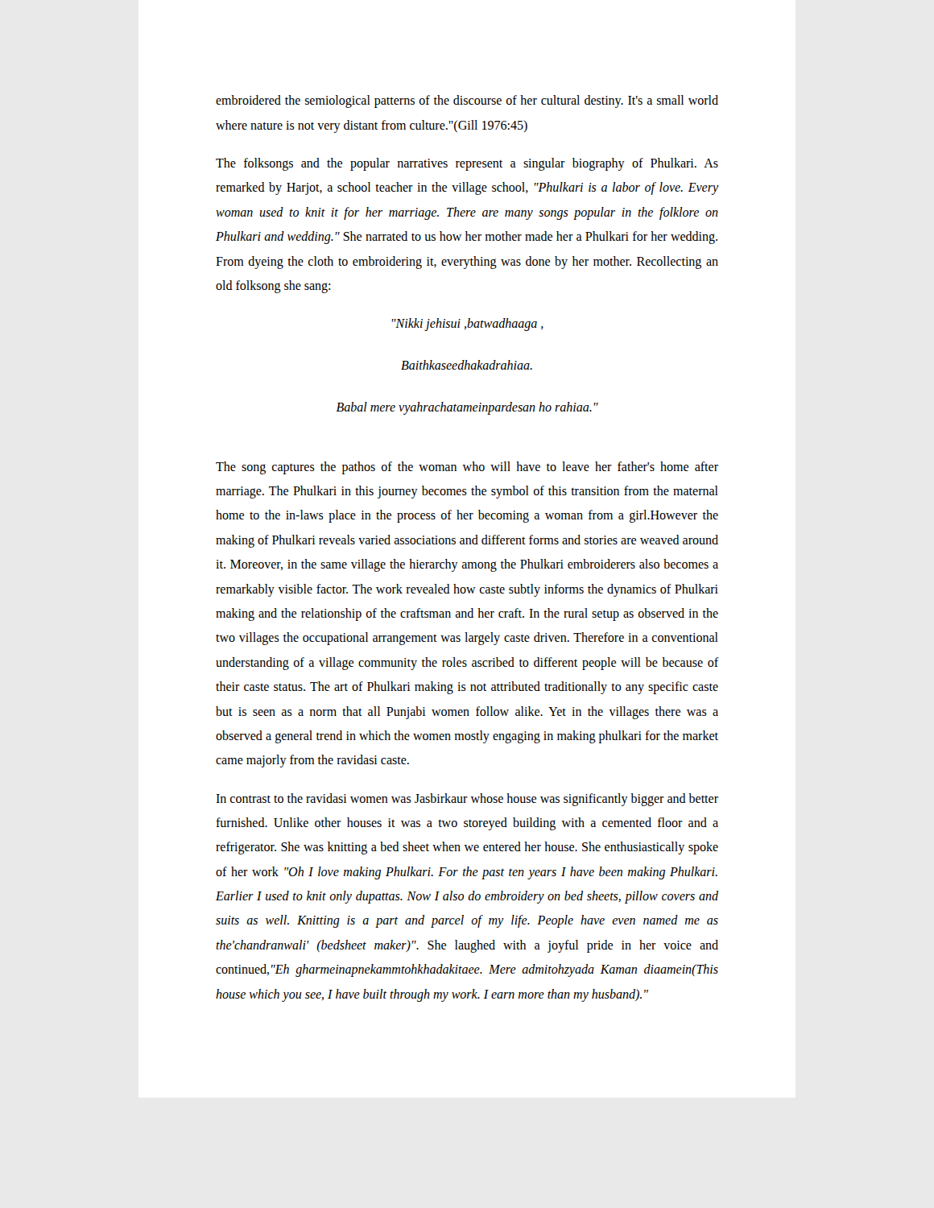embroidered the semiological patterns of the discourse of her cultural destiny. It's a small world where nature is not very distant from culture."(Gill 1976:45)
The folksongs and the popular narratives represent a singular biography of Phulkari. As remarked by Harjot, a school teacher in the village school, "Phulkari is a labor of love. Every woman used to knit it for her marriage. There are many songs popular in the folklore on Phulkari and wedding." She narrated to us how her mother made her a Phulkari for her wedding. From dyeing the cloth to embroidering it, everything was done by her mother. Recollecting an old folksong she sang:
"Nikki jehisui ,batwadhaaga ,
Baithkaseedhakadrahiaa.
Babal mere vyahrachatameinpardesan ho rahiaa."
The song captures the pathos of the woman who will have to leave her father's home after marriage. The Phulkari in this journey becomes the symbol of this transition from the maternal home to the in-laws place in the process of her becoming a woman from a girl.However the making of Phulkari reveals varied associations and different forms and stories are weaved around it. Moreover, in the same village the hierarchy among the Phulkari embroiderers also becomes a remarkably visible factor. The work revealed how caste subtly informs the dynamics of Phulkari making and the relationship of the craftsman and her craft. In the rural setup as observed in the two villages the occupational arrangement was largely caste driven. Therefore in a conventional understanding of a village community the roles ascribed to different people will be because of their caste status. The art of Phulkari making is not attributed traditionally to any specific caste but is seen as a norm that all Punjabi women follow alike. Yet in the villages there was a observed a general trend in which the women mostly engaging in making phulkari for the market came majorly from the ravidasi caste.
In contrast to the ravidasi women was Jasbirkaur whose house was significantly bigger and better furnished. Unlike other houses it was a two storeyed building with a cemented floor and a refrigerator. She was knitting a bed sheet when we entered her house. She enthusiastically spoke of her work "Oh I love making Phulkari. For the past ten years I have been making Phulkari. Earlier I used to knit only dupattas. Now I also do embroidery on bed sheets, pillow covers and suits as well. Knitting is a part and parcel of my life. People have even named me as the'chandranwali' (bedsheet maker)". She laughed with a joyful pride in her voice and continued,"Eh gharmeinapnekammtohkhadakitaee. Mere admitohzyada Kaman diaamein(This house which you see, I have built through my work. I earn more than my husband)."